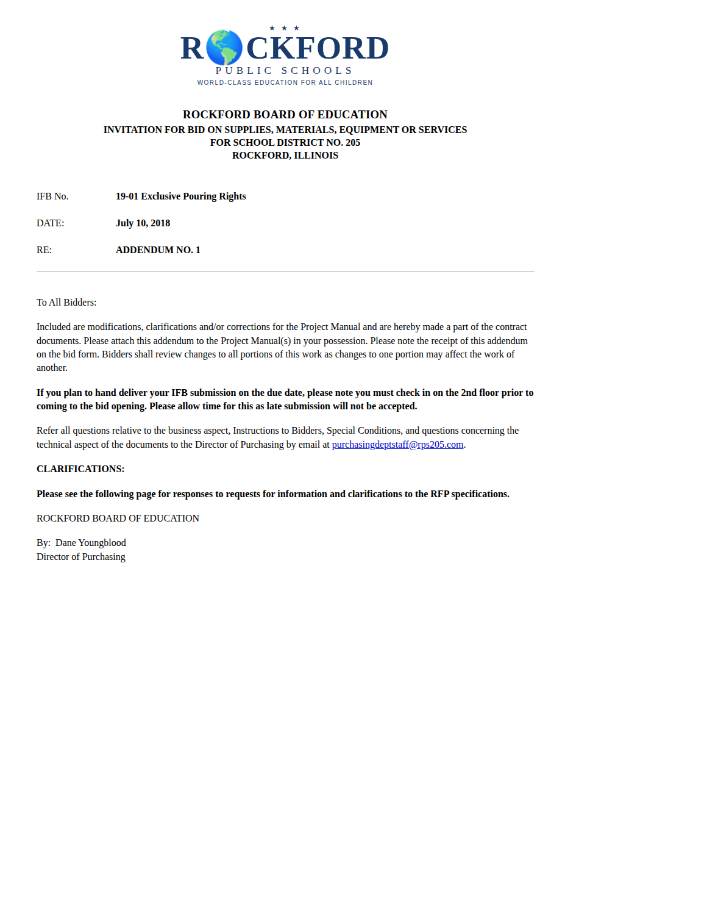★ ★ ★
R🌎CKFORD
PUBLIC SCHOOLS
WORLD-CLASS EDUCATION FOR ALL CHILDREN
ROCKFORD BOARD OF EDUCATION
INVITATION FOR BID ON SUPPLIES, MATERIALS, EQUIPMENT OR SERVICES
FOR SCHOOL DISTRICT NO. 205
ROCKFORD, ILLINOIS
IFB No.
19-01 Exclusive Pouring Rights
DATE:
July 10, 2018
RE:
ADDENDUM NO. 1
To All Bidders:
Included are modifications, clarifications and/or corrections for the Project Manual and are hereby made a part of the contract documents. Please attach this addendum to the Project Manual(s) in your possession. Please note the receipt of this addendum on the bid form. Bidders shall review changes to all portions of this work as changes to one portion may affect the work of another.
If you plan to hand deliver your IFB submission on the due date, please note you must check in on the 2nd floor prior to coming to the bid opening. Please allow time for this as late submission will not be accepted.
Refer all questions relative to the business aspect, Instructions to Bidders, Special Conditions, and questions concerning the technical aspect of the documents to the Director of Purchasing by email at purchasingdeptstaff@rps205.com.
CLARIFICATIONS:
Please see the following page for responses to requests for information and clarifications to the RFP specifications.
ROCKFORD BOARD OF EDUCATION
By: Dane Youngblood
Director of Purchasing